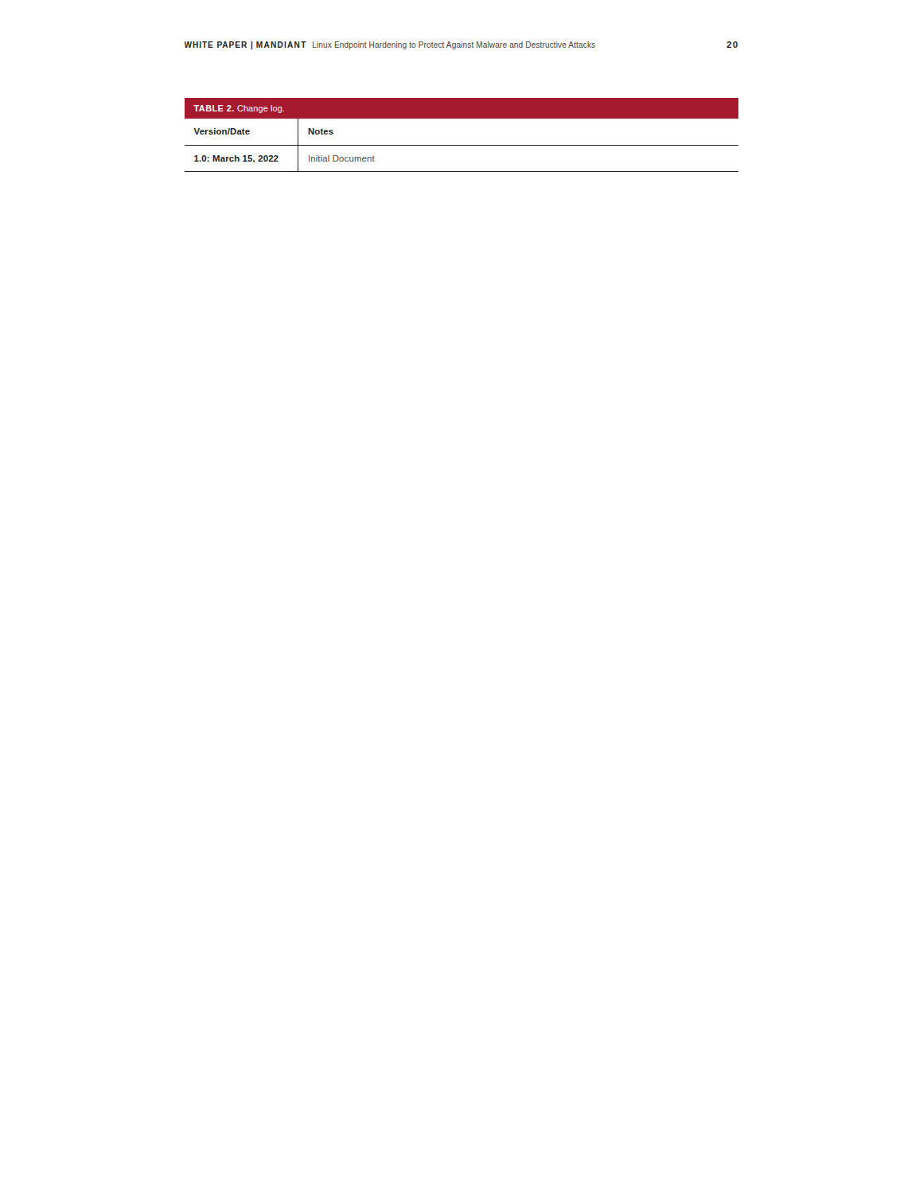WHITE PAPER|MANDIANT Linux Endpoint Hardening to Protect Against Malware and Destructive Attacks
20
TABLE 2. Change log.
| Version/Date | Notes |
| --- | --- |
| 1.0: March 15, 2022 | Initial Document |